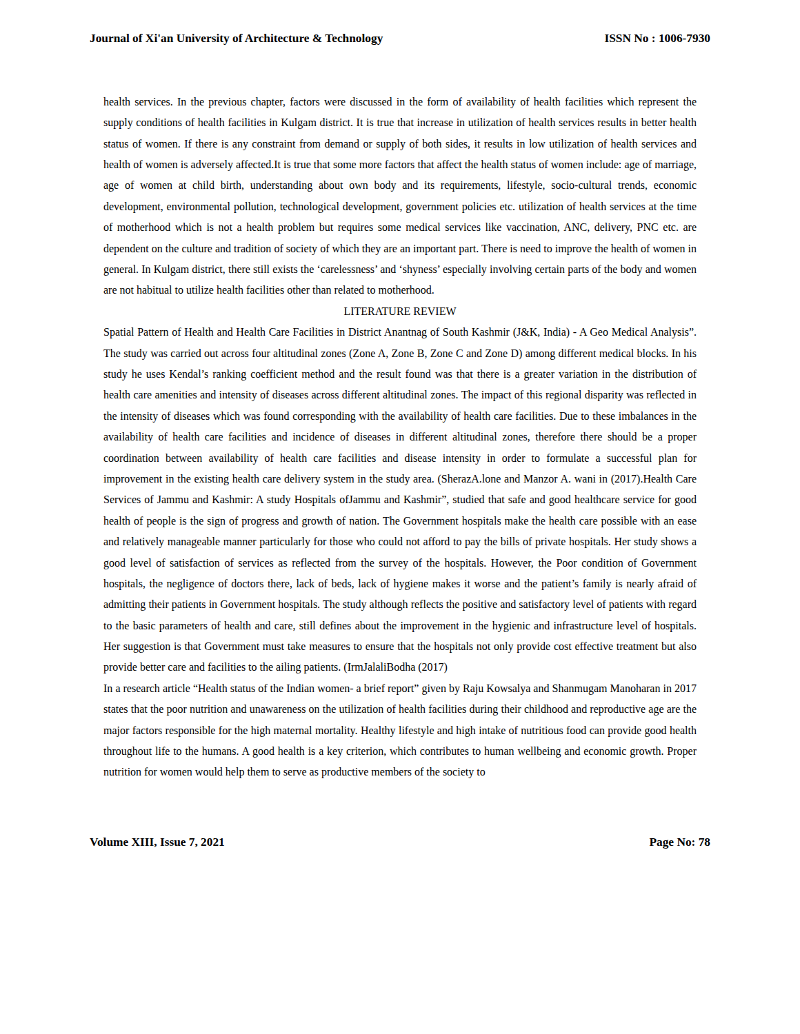Journal of Xi'an University of Architecture & Technology
ISSN No : 1006-7930
health services. In the previous chapter, factors were discussed in the form of availability of health facilities which represent the supply conditions of health facilities in Kulgam district. It is true that increase in utilization of health services results in better health status of women. If there is any constraint from demand or supply of both sides, it results in low utilization of health services and health of women is adversely affected.It is true that some more factors that affect the health status of women include: age of marriage, age of women at child birth, understanding about own body and its requirements, lifestyle, socio-cultural trends, economic development, environmental pollution, technological development, government policies etc. utilization of health services at the time of motherhood which is not a health problem but requires some medical services like vaccination, ANC, delivery, PNC etc. are dependent on the culture and tradition of society of which they are an important part. There is need to improve the health of women in general. In Kulgam district, there still exists the ‘carelessness’ and ‘shyness’ especially involving certain parts of the body and women are not habitual to utilize health facilities other than related to motherhood.
LITERATURE REVIEW
Spatial Pattern of Health and Health Care Facilities in District Anantnag of South Kashmir (J&K, India) - A Geo Medical Analysis”. The study was carried out across four altitudinal zones (Zone A, Zone B, Zone C and Zone D) among different medical blocks. In his study he uses Kendal’s ranking coefficient method and the result found was that there is a greater variation in the distribution of health care amenities and intensity of diseases across different altitudinal zones. The impact of this regional disparity was reflected in the intensity of diseases which was found corresponding with the availability of health care facilities. Due to these imbalances in the availability of health care facilities and incidence of diseases in different altitudinal zones, therefore there should be a proper coordination between availability of health care facilities and disease intensity in order to formulate a successful plan for improvement in the existing health care delivery system in the study area. (SherazA.lone and Manzor A. wani in (2017).Health Care Services of Jammu and Kashmir: A study Hospitals ofJammu and Kashmir”, studied that safe and good healthcare service for good health of people is the sign of progress and growth of nation. The Government hospitals make the health care possible with an ease and relatively manageable manner particularly for those who could not afford to pay the bills of private hospitals. Her study shows a good level of satisfaction of services as reflected from the survey of the hospitals. However, the Poor condition of Government hospitals, the negligence of doctors there, lack of beds, lack of hygiene makes it worse and the patient’s family is nearly afraid of admitting their patients in Government hospitals. The study although reflects the positive and satisfactory level of patients with regard to the basic parameters of health and care, still defines about the improvement in the hygienic and infrastructure level of hospitals. Her suggestion is that Government must take measures to ensure that the hospitals not only provide cost effective treatment but also provide better care and facilities to the ailing patients. (IrmJalaliBodha (2017)
In a research article “Health status of the Indian women- a brief report” given by Raju Kowsalya and Shanmugam Manoharan in 2017 states that the poor nutrition and unawareness on the utilization of health facilities during their childhood and reproductive age are the major factors responsible for the high maternal mortality. Healthy lifestyle and high intake of nutritious food can provide good health throughout life to the humans. A good health is a key criterion, which contributes to human wellbeing and economic growth. Proper nutrition for women would help them to serve as productive members of the society to
Volume XIII, Issue 7, 2021
Page No: 78